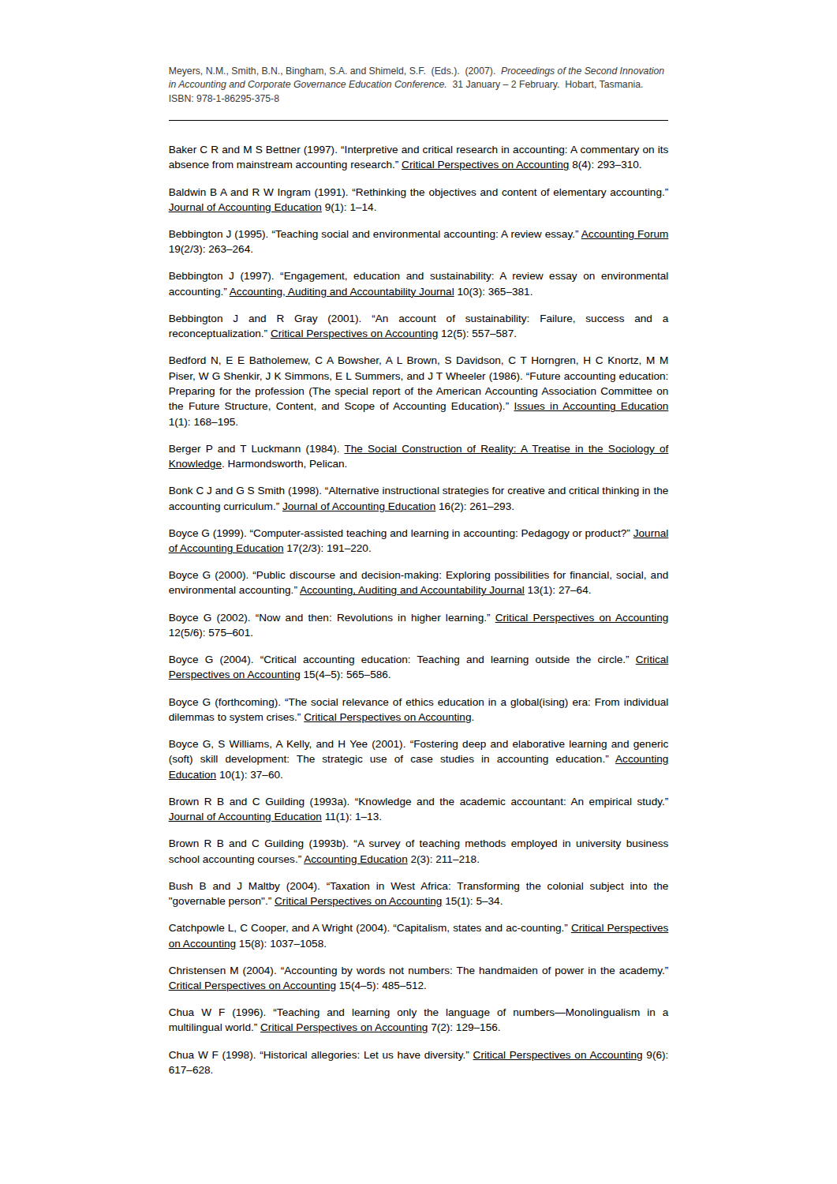Meyers, N.M., Smith, B.N., Bingham, S.A. and Shimeld, S.F. (Eds.). (2007). Proceedings of the Second Innovation in Accounting and Corporate Governance Education Conference. 31 January – 2 February. Hobart, Tasmania. ISBN: 978-1-86295-375-8
Baker C R and M S Bettner (1997). “Interpretive and critical research in accounting: A commentary on its absence from mainstream accounting research.” Critical Perspectives on Accounting 8(4): 293–310.
Baldwin B A and R W Ingram (1991). “Rethinking the objectives and content of elementary accounting.” Journal of Accounting Education 9(1): 1–14.
Bebbington J (1995). “Teaching social and environmental accounting: A review essay.” Accounting Forum 19(2/3): 263–264.
Bebbington J (1997). “Engagement, education and sustainability: A review essay on environmental accounting.” Accounting, Auditing and Accountability Journal 10(3): 365–381.
Bebbington J and R Gray (2001). “An account of sustainability: Failure, success and a reconceptualization.” Critical Perspectives on Accounting 12(5): 557–587.
Bedford N, E E Batholemew, C A Bowsher, A L Brown, S Davidson, C T Horngren, H C Knortz, M M Piser, W G Shenkir, J K Simmons, E L Summers, and J T Wheeler (1986). “Future accounting education: Preparing for the profession (The special report of the American Accounting Association Committee on the Future Structure, Content, and Scope of Accounting Education).” Issues in Accounting Education 1(1): 168–195.
Berger P and T Luckmann (1984). The Social Construction of Reality: A Treatise in the Sociology of Knowledge. Harmondsworth, Pelican.
Bonk C J and G S Smith (1998). “Alternative instructional strategies for creative and critical thinking in the accounting curriculum.” Journal of Accounting Education 16(2): 261–293.
Boyce G (1999). “Computer-assisted teaching and learning in accounting: Pedagogy or product?” Journal of Accounting Education 17(2/3): 191–220.
Boyce G (2000). “Public discourse and decision-making: Exploring possibilities for financial, social, and environmental accounting.” Accounting, Auditing and Accountability Journal 13(1): 27–64.
Boyce G (2002). “Now and then: Revolutions in higher learning.” Critical Perspectives on Accounting 12(5/6): 575–601.
Boyce G (2004). “Critical accounting education: Teaching and learning outside the circle.” Critical Perspectives on Accounting 15(4–5): 565–586.
Boyce G (forthcoming). “The social relevance of ethics education in a global(ising) era: From individual dilemmas to system crises.” Critical Perspectives on Accounting.
Boyce G, S Williams, A Kelly, and H Yee (2001). “Fostering deep and elaborative learning and generic (soft) skill development: The strategic use of case studies in accounting education.” Accounting Education 10(1): 37–60.
Brown R B and C Guilding (1993a). “Knowledge and the academic accountant: An empirical study.” Journal of Accounting Education 11(1): 1–13.
Brown R B and C Guilding (1993b). “A survey of teaching methods employed in university business school accounting courses.” Accounting Education 2(3): 211–218.
Bush B and J Maltby (2004). “Taxation in West Africa: Transforming the colonial subject into the "governable person".” Critical Perspectives on Accounting 15(1): 5–34.
Catchpowle L, C Cooper, and A Wright (2004). “Capitalism, states and ac-counting.” Critical Perspectives on Accounting 15(8): 1037–1058.
Christensen M (2004). “Accounting by words not numbers: The handmaiden of power in the academy.” Critical Perspectives on Accounting 15(4–5): 485–512.
Chua W F (1996). “Teaching and learning only the language of numbers—Monolingualism in a multilingual world.” Critical Perspectives on Accounting 7(2): 129–156.
Chua W F (1998). “Historical allegories: Let us have diversity.” Critical Perspectives on Accounting 9(6): 617–628.